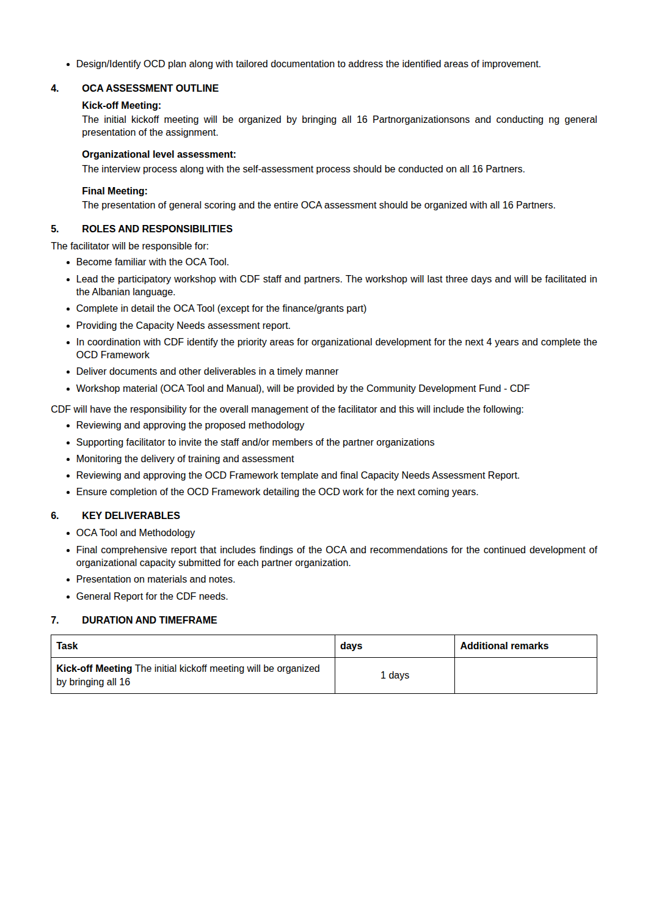Design/Identify OCD plan along with tailored documentation to address the identified areas of improvement.
4. OCA ASSESSMENT OUTLINE
Kick-off Meeting:
The initial kickoff meeting will be organized by bringing all 16 Partnorganizationsons and conducting ng general presentation of the assignment.
Organizational level assessment:
The interview process along with the self-assessment process should be conducted on all 16 Partners.
Final Meeting:
The presentation of general scoring and the entire OCA assessment should be organized with all 16 Partners.
5. ROLES AND RESPONSIBILITIES
The facilitator will be responsible for:
Become familiar with the OCA Tool.
Lead the participatory workshop with CDF staff and partners. The workshop will last three days and will be facilitated in the Albanian language.
Complete in detail the OCA Tool (except for the finance/grants part)
Providing the Capacity Needs assessment report.
In coordination with CDF identify the priority areas for organizational development for the next 4 years and complete the OCD Framework
Deliver documents and other deliverables in a timely manner
Workshop material (OCA Tool and Manual), will be provided by the Community Development Fund - CDF
CDF will have the responsibility for the overall management of the facilitator and this will include the following:
Reviewing and approving the proposed methodology
Supporting facilitator to invite the staff and/or members of the partner organizations
Monitoring the delivery of training and assessment
Reviewing and approving the OCD Framework template and final Capacity Needs Assessment Report.
Ensure completion of the OCD Framework detailing the OCD work for the next coming years.
6. KEY DELIVERABLES
OCA Tool and Methodology
Final comprehensive report that includes findings of the OCA and recommendations for the continued development of organizational capacity submitted for each partner organization.
Presentation on materials and notes.
General Report for the CDF needs.
7. DURATION AND TIMEFRAME
| Task | days | Additional remarks |
| --- | --- | --- |
| Kick-off Meeting The initial kickoff meeting will be organized by bringing all 16 | 1 days | |